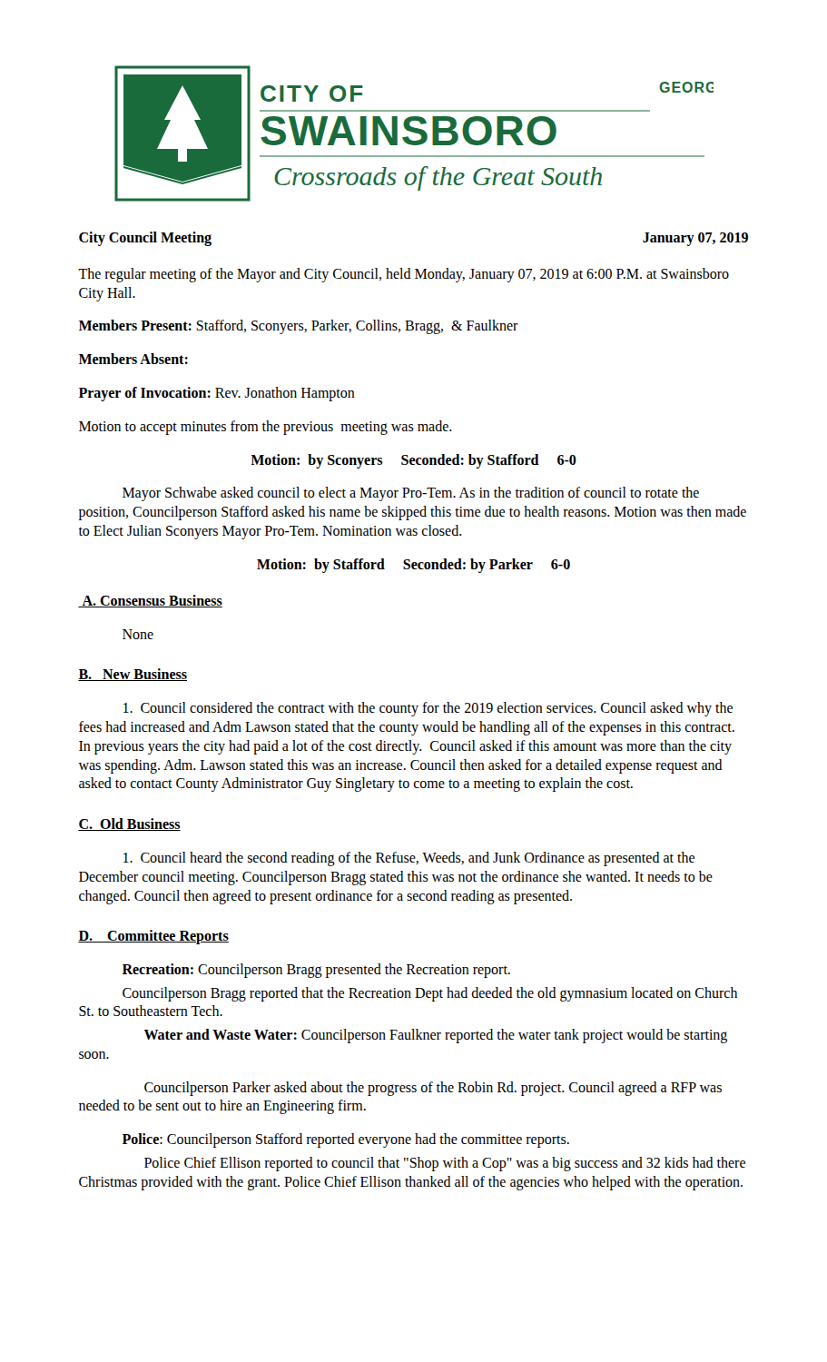CITY OF GEORGIA SWAINSBORO Crossroads of the Great South
City Council Meeting January 07, 2019
The regular meeting of the Mayor and City Council, held Monday, January 07, 2019 at 6:00 P.M. at Swainsboro City Hall.
Members Present: Stafford, Sconyers, Parker, Collins, Bragg, & Faulkner
Members Absent:
Prayer of Invocation: Rev. Jonathon Hampton
Motion to accept minutes from the previous meeting was made.
Motion: by Sconyers Seconded: by Stafford 6-0
Mayor Schwabe asked council to elect a Mayor Pro-Tem. As in the tradition of council to rotate the position, Councilperson Stafford asked his name be skipped this time due to health reasons. Motion was then made to Elect Julian Sconyers Mayor Pro-Tem. Nomination was closed.
Motion: by Stafford Seconded: by Parker 6-0
A. Consensus Business
None
B. New Business
1. Council considered the contract with the county for the 2019 election services. Council asked why the fees had increased and Adm Lawson stated that the county would be handling all of the expenses in this contract. In previous years the city had paid a lot of the cost directly. Council asked if this amount was more than the city was spending. Adm. Lawson stated this was an increase. Council then asked for a detailed expense request and asked to contact County Administrator Guy Singletary to come to a meeting to explain the cost.
C. Old Business
1. Council heard the second reading of the Refuse, Weeds, and Junk Ordinance as presented at the December council meeting. Councilperson Bragg stated this was not the ordinance she wanted. It needs to be changed. Council then agreed to present ordinance for a second reading as presented.
D. Committee Reports
Recreation: Councilperson Bragg presented the Recreation report.
Councilperson Bragg reported that the Recreation Dept had deeded the old gymnasium located on Church St. to Southeastern Tech.
Water and Waste Water: Councilperson Faulkner reported the water tank project would be starting soon.
Councilperson Parker asked about the progress of the Robin Rd. project. Council agreed a RFP was needed to be sent out to hire an Engineering firm.
Police: Councilperson Stafford reported everyone had the committee reports.
Police Chief Ellison reported to council that "Shop with a Cop" was a big success and 32 kids had there Christmas provided with the grant. Police Chief Ellison thanked all of the agencies who helped with the operation.